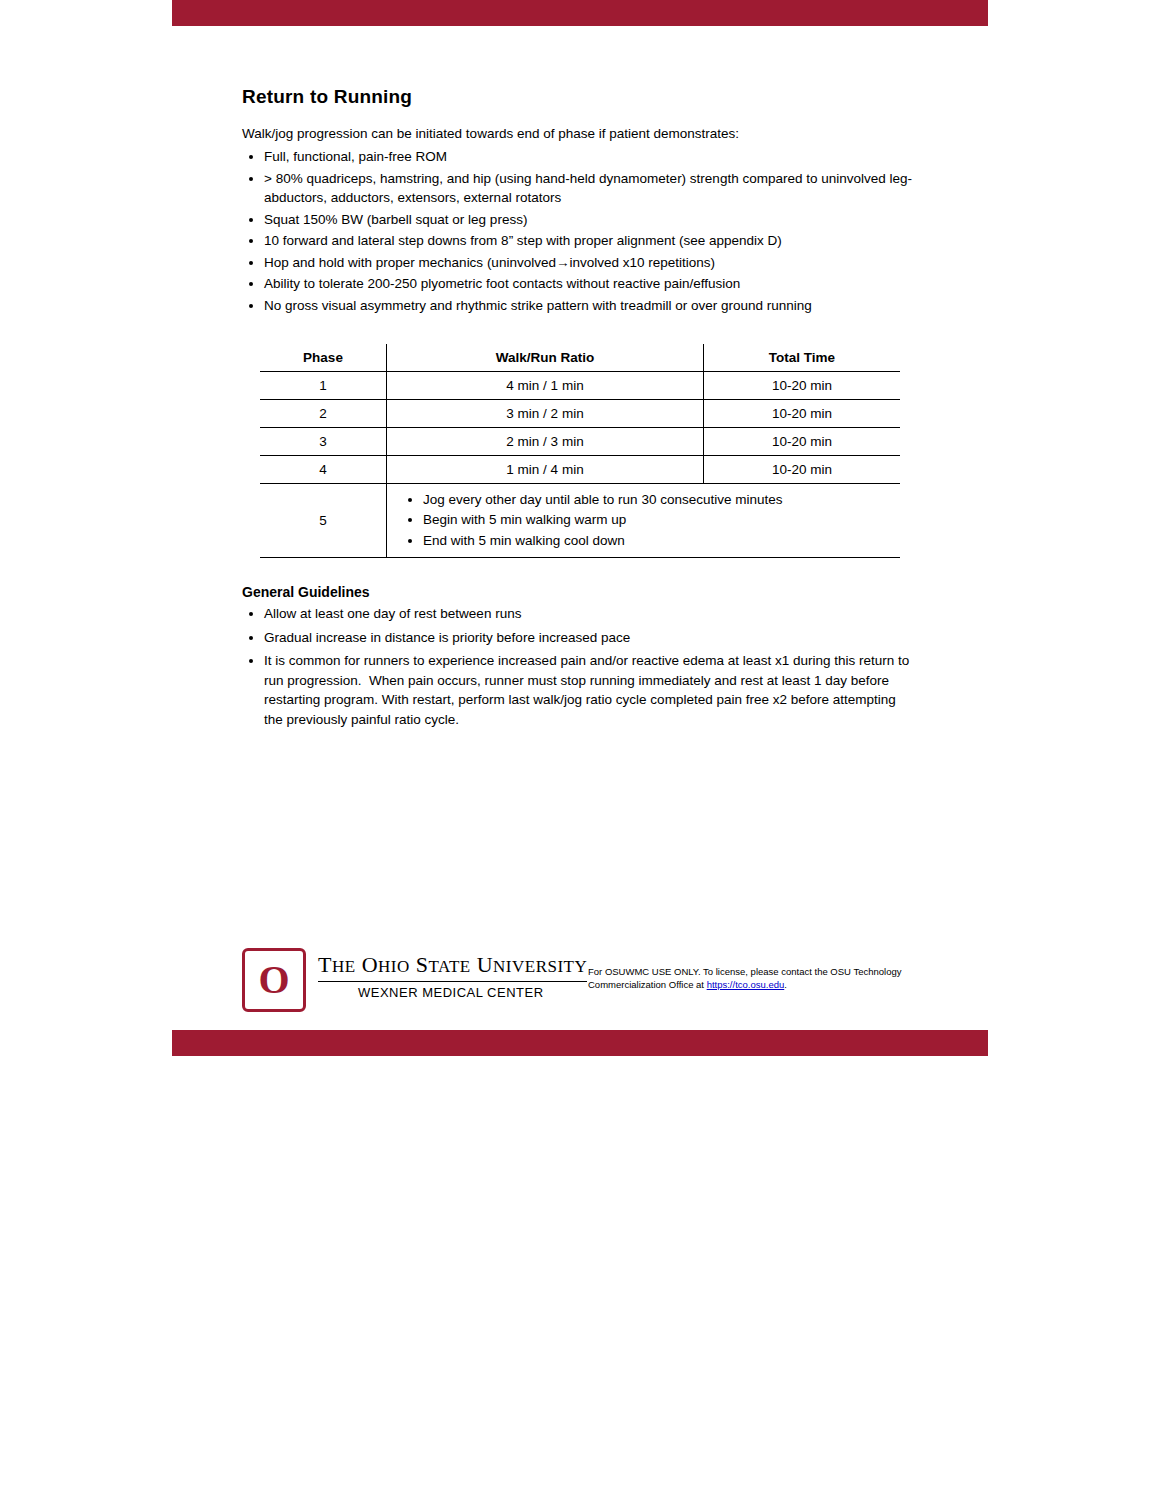Return to Running
Walk/jog progression can be initiated towards end of phase if patient demonstrates:
Full, functional, pain-free ROM
> 80% quadriceps, hamstring, and hip (using hand-held dynamometer) strength compared to uninvolved leg-abductors, adductors, extensors, external rotators
Squat 150% BW (barbell squat or leg press)
10 forward and lateral step downs from 8” step with proper alignment (see appendix D)
Hop and hold with proper mechanics (uninvolved→involved x10 repetitions)
Ability to tolerate 200-250 plyometric foot contacts without reactive pain/effusion
No gross visual asymmetry and rhythmic strike pattern with treadmill or over ground running
| Phase | Walk/Run Ratio | Total Time |
| --- | --- | --- |
| 1 | 4 min / 1 min | 10-20 min |
| 2 | 3 min / 2 min | 10-20 min |
| 3 | 2 min / 3 min | 10-20 min |
| 4 | 1 min / 4 min | 10-20 min |
| 5 | Jog every other day until able to run 30 consecutive minutes Begin with 5 min walking warm up End with 5 min walking cool down |
General Guidelines
Allow at least one day of rest between runs
Gradual increase in distance is priority before increased pace
It is common for runners to experience increased pain and/or reactive edema at least x1 during this return to run progression. When pain occurs, runner must stop running immediately and rest at least 1 day before restarting program. With restart, perform last walk/jog ratio cycle completed pain free x2 before attempting the previously painful ratio cycle.
O
THE OHIO STATE UNIVERSITY
WEXNER MEDICAL CENTER
For OSUWMC USE ONLY. To license, please contact the OSU Technology Commercialization Office at https://tco.osu.edu.